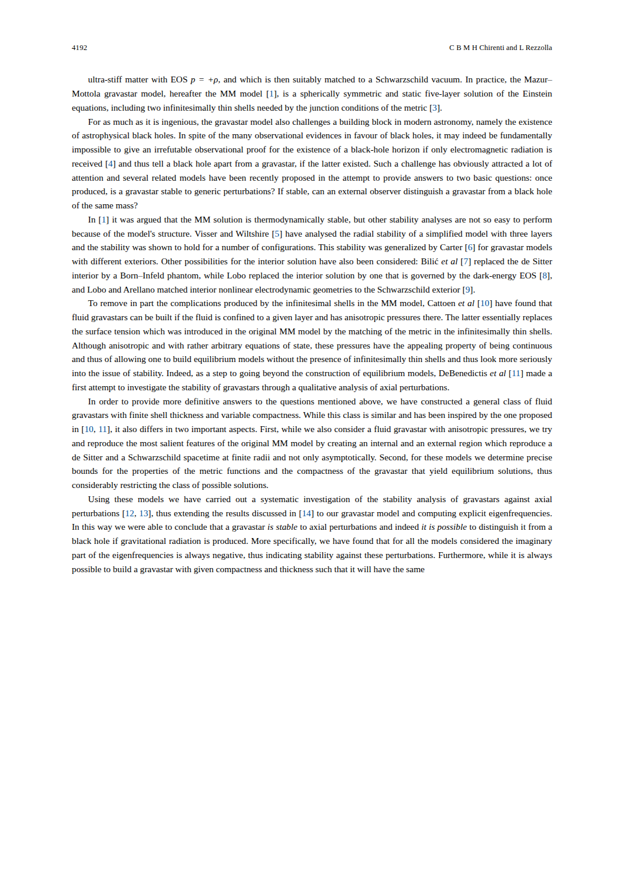4192 C B M H Chirenti and L Rezzolla
ultra-stiff matter with EOS p = +ρ, and which is then suitably matched to a Schwarzschild vacuum. In practice, the Mazur–Mottola gravastar model, hereafter the MM model [1], is a spherically symmetric and static five-layer solution of the Einstein equations, including two infinitesimally thin shells needed by the junction conditions of the metric [3].
For as much as it is ingenious, the gravastar model also challenges a building block in modern astronomy, namely the existence of astrophysical black holes. In spite of the many observational evidences in favour of black holes, it may indeed be fundamentally impossible to give an irrefutable observational proof for the existence of a black-hole horizon if only electromagnetic radiation is received [4] and thus tell a black hole apart from a gravastar, if the latter existed. Such a challenge has obviously attracted a lot of attention and several related models have been recently proposed in the attempt to provide answers to two basic questions: once produced, is a gravastar stable to generic perturbations? If stable, can an external observer distinguish a gravastar from a black hole of the same mass?
In [1] it was argued that the MM solution is thermodynamically stable, but other stability analyses are not so easy to perform because of the model's structure. Visser and Wiltshire [5] have analysed the radial stability of a simplified model with three layers and the stability was shown to hold for a number of configurations. This stability was generalized by Carter [6] for gravastar models with different exteriors. Other possibilities for the interior solution have also been considered: Bilić et al [7] replaced the de Sitter interior by a Born–Infeld phantom, while Lobo replaced the interior solution by one that is governed by the dark-energy EOS [8], and Lobo and Arellano matched interior nonlinear electrodynamic geometries to the Schwarzschild exterior [9].
To remove in part the complications produced by the infinitesimal shells in the MM model, Cattoen et al [10] have found that fluid gravastars can be built if the fluid is confined to a given layer and has anisotropic pressures there. The latter essentially replaces the surface tension which was introduced in the original MM model by the matching of the metric in the infinitesimally thin shells. Although anisotropic and with rather arbitrary equations of state, these pressures have the appealing property of being continuous and thus of allowing one to build equilibrium models without the presence of infinitesimally thin shells and thus look more seriously into the issue of stability. Indeed, as a step to going beyond the construction of equilibrium models, DeBenedictis et al [11] made a first attempt to investigate the stability of gravastars through a qualitative analysis of axial perturbations.
In order to provide more definitive answers to the questions mentioned above, we have constructed a general class of fluid gravastars with finite shell thickness and variable compactness. While this class is similar and has been inspired by the one proposed in [10, 11], it also differs in two important aspects. First, while we also consider a fluid gravastar with anisotropic pressures, we try and reproduce the most salient features of the original MM model by creating an internal and an external region which reproduce a de Sitter and a Schwarzschild spacetime at finite radii and not only asymptotically. Second, for these models we determine precise bounds for the properties of the metric functions and the compactness of the gravastar that yield equilibrium solutions, thus considerably restricting the class of possible solutions.
Using these models we have carried out a systematic investigation of the stability analysis of gravastars against axial perturbations [12, 13], thus extending the results discussed in [14] to our gravastar model and computing explicit eigenfrequencies. In this way we were able to conclude that a gravastar is stable to axial perturbations and indeed it is possible to distinguish it from a black hole if gravitational radiation is produced. More specifically, we have found that for all the models considered the imaginary part of the eigenfrequencies is always negative, thus indicating stability against these perturbations. Furthermore, while it is always possible to build a gravastar with given compactness and thickness such that it will have the same